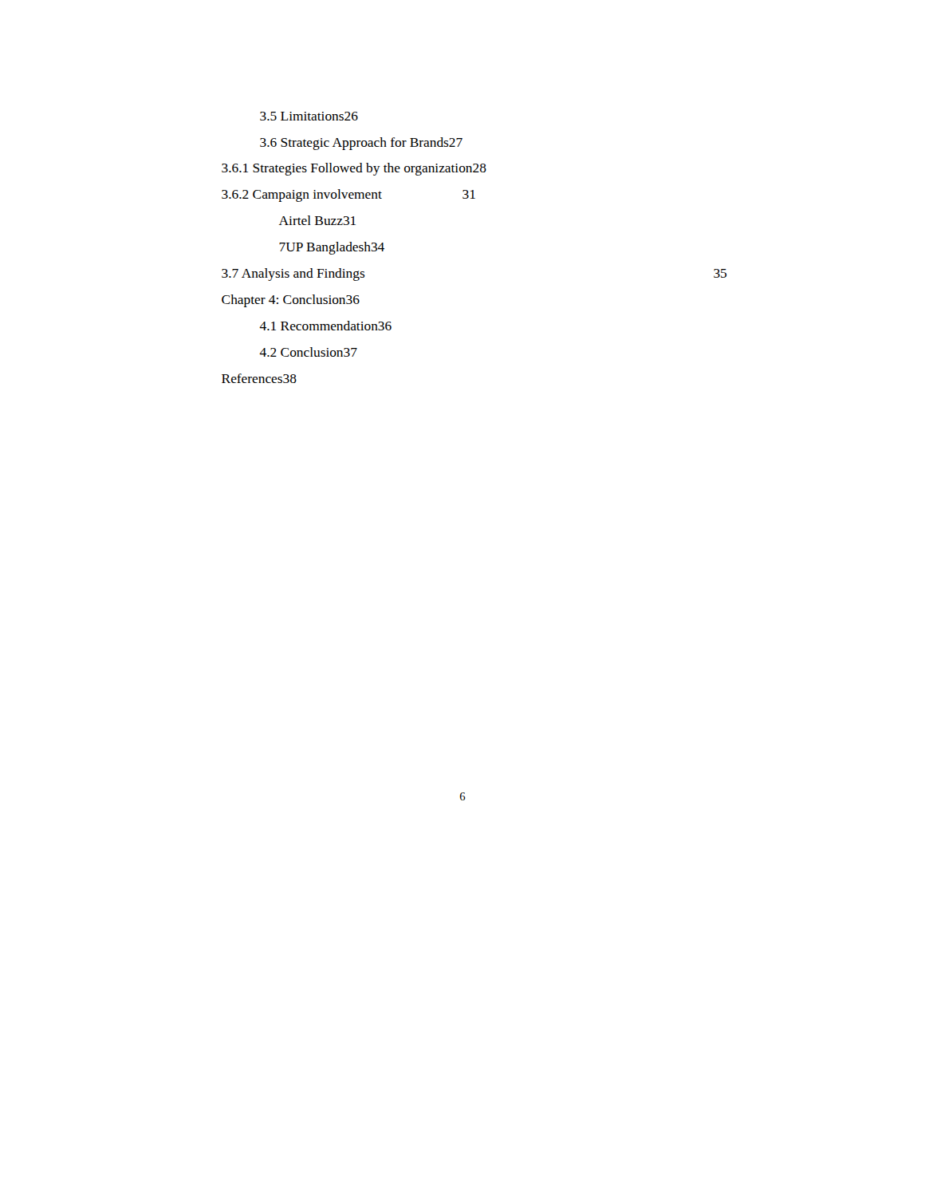3.5 Limitations26
3.6 Strategic Approach for Brands27
3.6.1 Strategies Followed by the organization28
3.6.2 Campaign involvement 31
Airtel Buzz31
7UP Bangladesh34
3.7 Analysis and Findings 35
Chapter 4: Conclusion36
4.1 Recommendation36
4.2 Conclusion37
References38
6